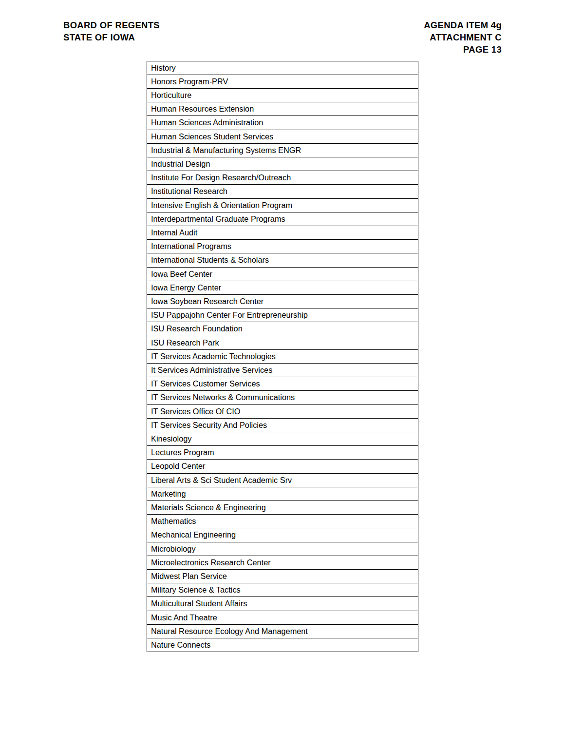BOARD OF REGENTS
STATE OF IOWA
AGENDA ITEM 4g
ATTACHMENT C
PAGE 13
| History |
| Honors Program-PRV |
| Horticulture |
| Human Resources Extension |
| Human Sciences Administration |
| Human Sciences Student Services |
| Industrial & Manufacturing Systems ENGR |
| Industrial Design |
| Institute For Design Research/Outreach |
| Institutional Research |
| Intensive English & Orientation Program |
| Interdepartmental Graduate Programs |
| Internal Audit |
| International Programs |
| International Students & Scholars |
| Iowa Beef Center |
| Iowa Energy Center |
| Iowa Soybean Research Center |
| ISU Pappajohn Center For Entrepreneurship |
| ISU Research Foundation |
| ISU Research Park |
| IT Services Academic Technologies |
| It Services Administrative Services |
| IT Services Customer Services |
| IT Services Networks & Communications |
| IT Services Office Of CIO |
| IT Services Security And Policies |
| Kinesiology |
| Lectures Program |
| Leopold Center |
| Liberal Arts & Sci Student Academic Srv |
| Marketing |
| Materials Science & Engineering |
| Mathematics |
| Mechanical Engineering |
| Microbiology |
| Microelectronics Research Center |
| Midwest Plan Service |
| Military Science & Tactics |
| Multicultural Student Affairs |
| Music And Theatre |
| Natural Resource Ecology And Management |
| Nature Connects |